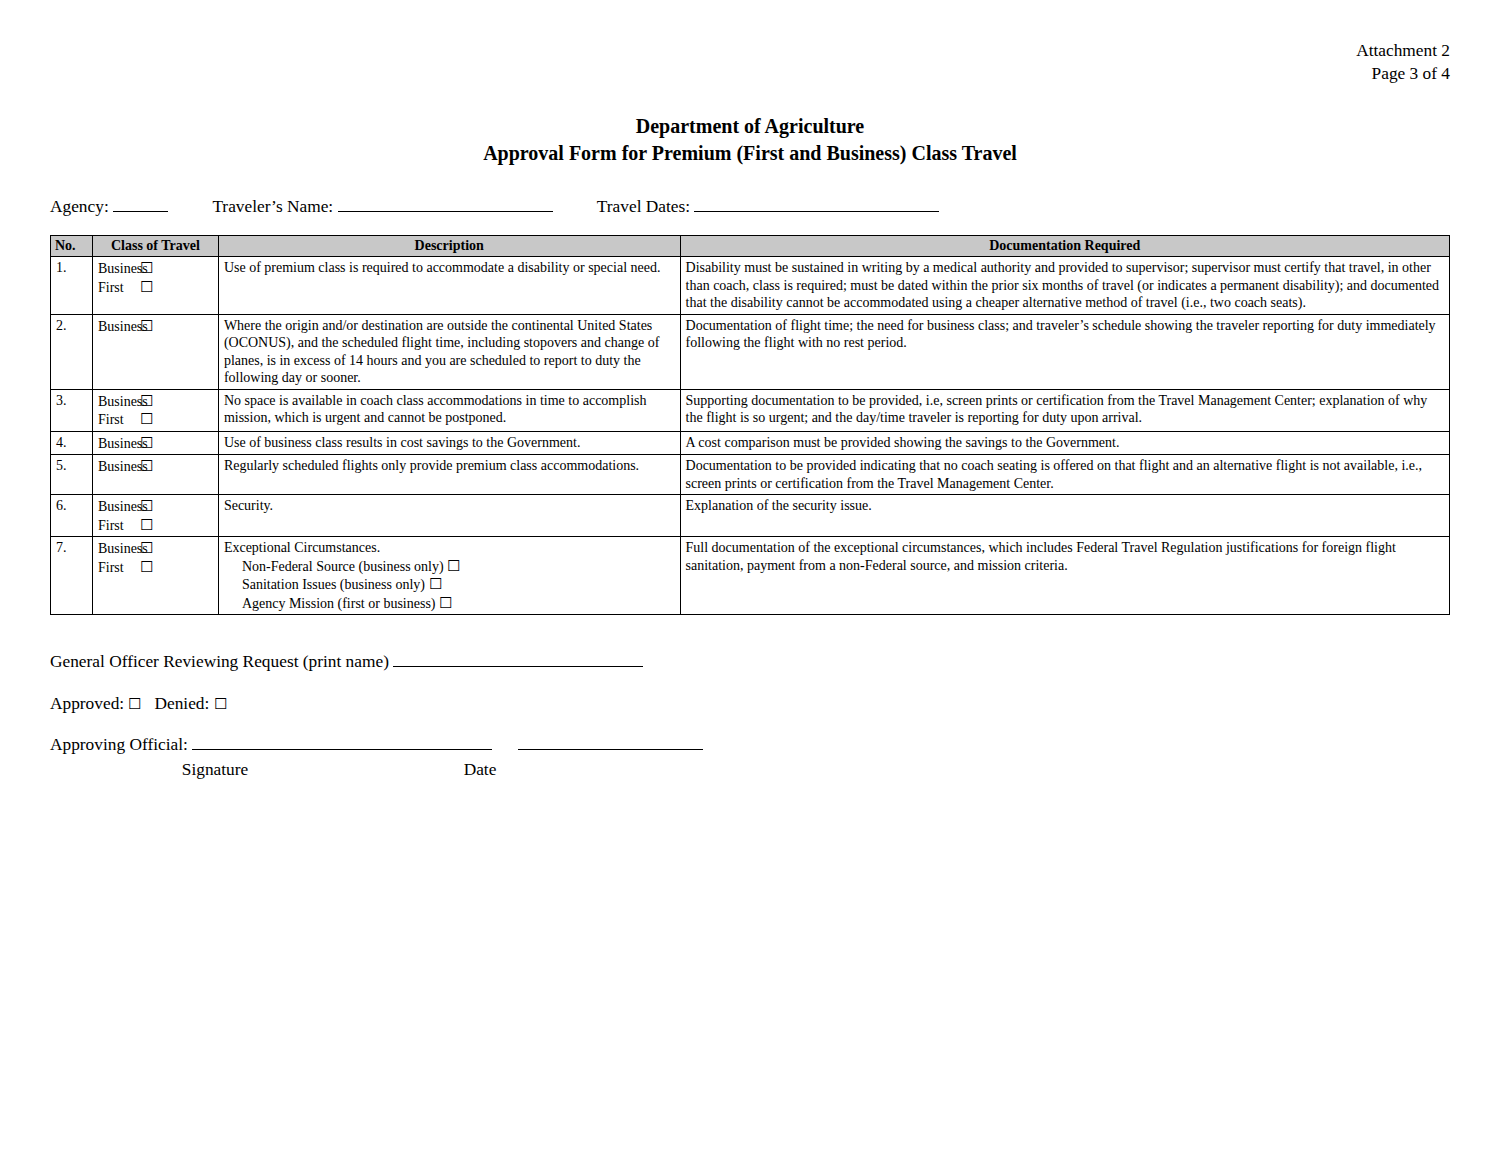Attachment 2
Page 3 of 4
Department of Agriculture
Approval Form for Premium (First and Business) Class Travel
Agency: Traveler’s Name: Travel Dates:
| No. | Class of Travel | Description | Documentation Required |
| --- | --- | --- | --- |
| 1. | Business First | Use of premium class is required to accommodate a disability or special need. | Disability must be sustained in writing by a medical authority and provided to supervisor; supervisor must certify that travel, in other than coach, class is required; must be dated within the prior six months of travel (or indicates a permanent disability); and documented that the disability cannot be accommodated using a cheaper alternative method of travel (i.e., two coach seats). |
| 2. | Business | Where the origin and/or destination are outside the continental United States (OCONUS), and the scheduled flight time, including stopovers and change of planes, is in excess of 14 hours and you are scheduled to report to duty the following day or sooner. | Documentation of flight time; the need for business class; and traveler’s schedule showing the traveler reporting for duty immediately following the flight with no rest period. |
| 3. | Business First | No space is available in coach class accommodations in time to accomplish mission, which is urgent and cannot be postponed. | Supporting documentation to be provided, i.e, screen prints or certification from the Travel Management Center; explanation of why the flight is so urgent; and the day/time traveler is reporting for duty upon arrival. |
| 4. | Business | Use of business class results in cost savings to the Government. | A cost comparison must be provided showing the savings to the Government. |
| 5. | Business | Regularly scheduled flights only provide premium class accommodations. | Documentation to be provided indicating that no coach seating is offered on that flight and an alternative flight is not available, i.e., screen prints or certification from the Travel Management Center. |
| 6. | Business First | Security. | Explanation of the security issue. |
| 7. | Business First | Exceptional Circumstances. Non-Federal Source (business only) Sanitation Issues (business only) Agency Mission (first or business) | Full documentation of the exceptional circumstances, which includes Federal Travel Regulation justifications for foreign flight sanitation, payment from a non-Federal source, and mission criteria. |
General Officer Reviewing Request (print name)
Approved: Denied:
Approving Official:
Signature Date